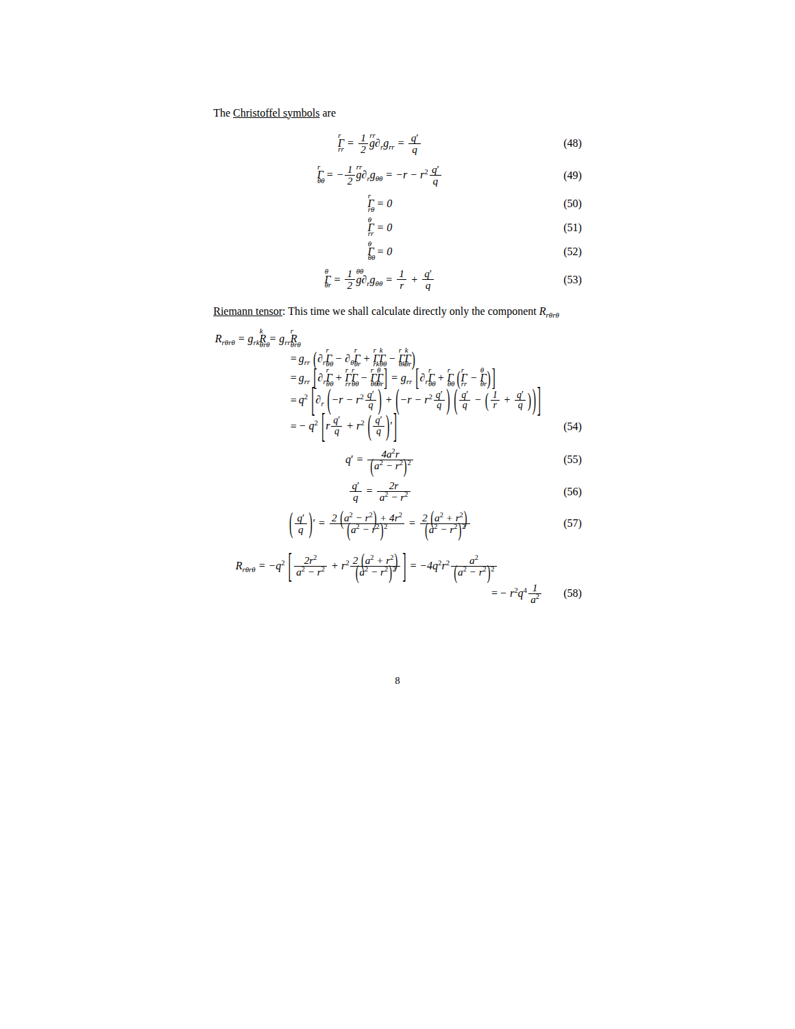The Christoffel symbols are
Γrrr = 12 grr∂rgrr = q′q
(48)
Γrθθ = −12 grr∂rgθθ = −r − r2q′q
(49)
Γrrθ = 0
(50)
Γθrr = 0
(51)
Γθθθ = 0
(52)
Γθθr = 12 gθθ∂rgθθ = 1 r + q′q
(53)
Riemann tensor: This time we shall calculate directly only the component Rrθrθ
Rrθrθ = grkRkθrθ = grrRrθrθ
=
grr (∂rΓrθθ − ∂θΓrθr + Γrrk Γkθθ − Γrθk Γkθr)
=
grr [∂rΓrθθ + Γrrr Γrθθ − Γrθθ Γθθr] = grr [∂rΓrθθ + Γrθθ (Γrrr − Γθθr)]
=
q2 [∂r (−r − r2q′q) + (−r − r2q′q) (q′q − (1 r + q′q))]
=
− q2 [rq′q + r2 (q′q)′]
(54)
q′ = 4a2r(a2 − r2)2
(55)
q′q = 2r a2 − r2
(56)
(q′q)′ = 2 (a2 − r2) + 4r2(a2 − r2)2 = 2 (a2 + r2)(a2 − r2)2
(57)
Rrθrθ = −q2 [2r2 a2 − r2 + r22 (a2 + r2)(a2 − r2)2] = −4q2r2a2(a2 − r2)2
=
− r2q41 a2
(58)
8